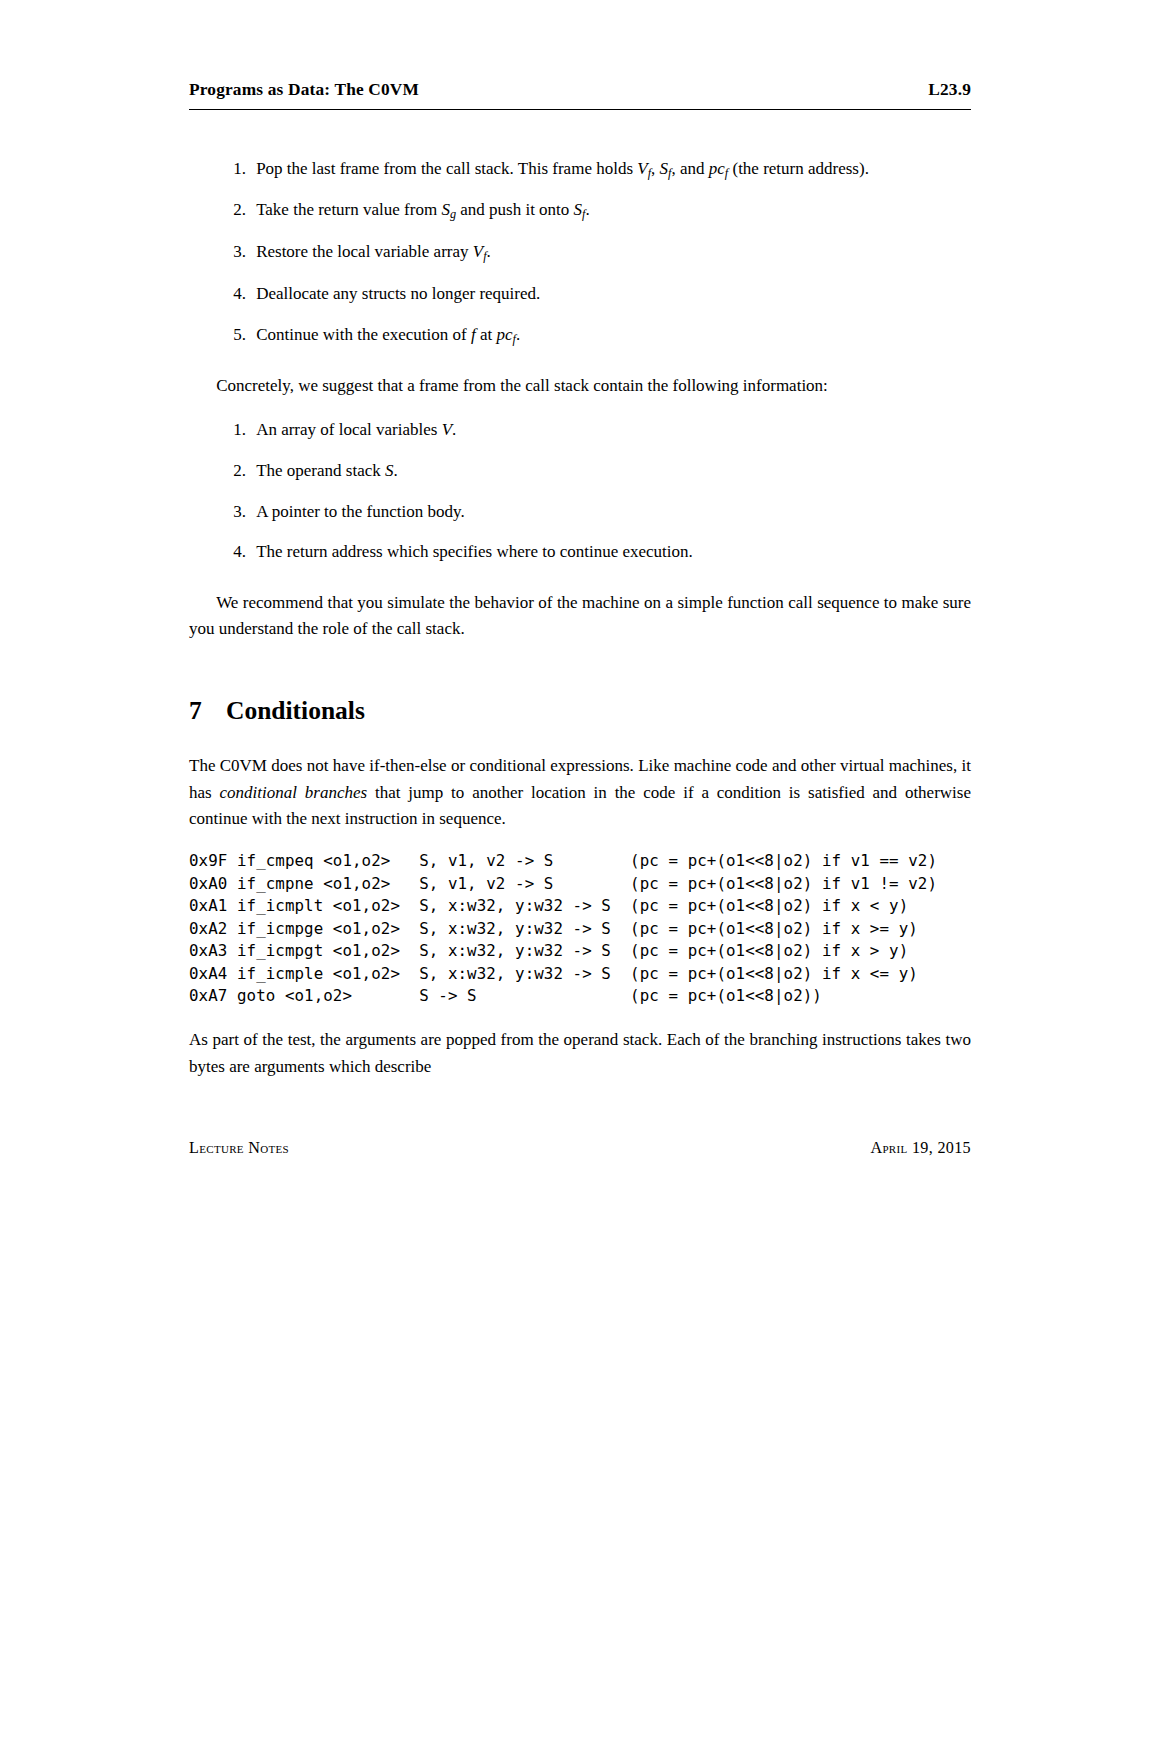Programs as Data: The C0VM L23.9
Pop the last frame from the call stack. This frame holds Vf, Sf, and pcf (the return address).
Take the return value from Sg and push it onto Sf.
Restore the local variable array Vf.
Deallocate any structs no longer required.
Continue with the execution of f at pcf.
Concretely, we suggest that a frame from the call stack contain the following information:
An array of local variables V.
The operand stack S.
A pointer to the function body.
The return address which specifies where to continue execution.
We recommend that you simulate the behavior of the machine on a simple function call sequence to make sure you understand the role of the call stack.
7 Conditionals
The C0VM does not have if-then-else or conditional expressions. Like machine code and other virtual machines, it has conditional branches that jump to another location in the code if a condition is satisfied and otherwise continue with the next instruction in sequence.
0x9F if_cmpeq <o1,o2>   S, v1, v2 -> S        (pc = pc+(o1<<8|o2) if v1 == v2)
0xA0 if_cmpne <o1,o2>   S, v1, v2 -> S        (pc = pc+(o1<<8|o2) if v1 != v2)
0xA1 if_icmplt <o1,o2>  S, x:w32, y:w32 -> S  (pc = pc+(o1<<8|o2) if x < y)
0xA2 if_icmpge <o1,o2>  S, x:w32, y:w32 -> S  (pc = pc+(o1<<8|o2) if x >= y)
0xA3 if_icmpgt <o1,o2>  S, x:w32, y:w32 -> S  (pc = pc+(o1<<8|o2) if x > y)
0xA4 if_icmple <o1,o2>  S, x:w32, y:w32 -> S  (pc = pc+(o1<<8|o2) if x <= y)
0xA7 goto <o1,o2>       S -> S                (pc = pc+(o1<<8|o2))
As part of the test, the arguments are popped from the operand stack. Each of the branching instructions takes two bytes are arguments which describe
Lecture Notes April 19, 2015